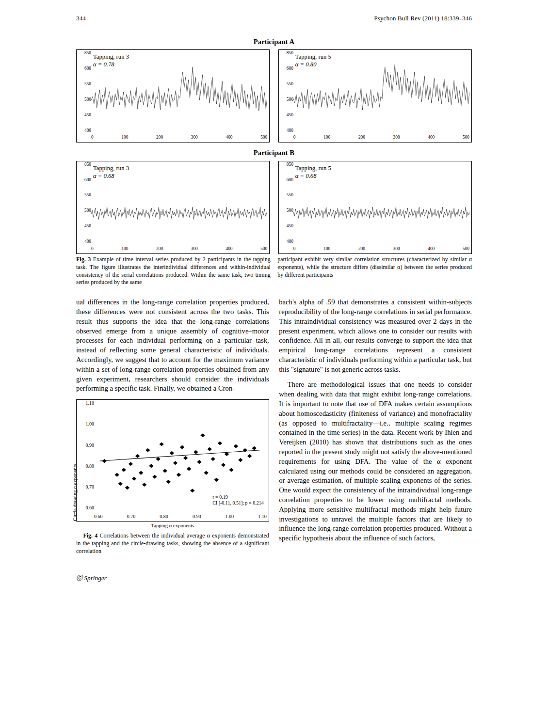344 Psychon Bull Rev (2011) 18:339–346
Participant A
850600550500450400
Tapping, run 3
α = 0.78
0100200300400500
850600550500450400
Tapping, run 5
α = 0.80
0100200300400500
Participant B
850600550500450400
Tapping, run 3
α = 0.68
0100200300400500
850600550500450400
Tapping, run 5
α = 0.68
0100200300400500
Fig. 3 Example of time interval series produced by 2 participants in the tapping task. The figure illustrates the interindividual differences and within-individual consistency of the serial correlations produced. Within the same task, two timing series produced by the same
participant exhibit very similar correlation structures (characterized by similar α exponents), while the structure differs (dissimilar α) between the series produced by different participants
ual differences in the long-range correlation properties produced, these differences were not consistent across the two tasks. This result thus supports the idea that the long-range correlations observed emerge from a unique assembly of cognitive–motor processes for each individual performing on a particular task, instead of reflecting some general characteristic of individuals. Accordingly, we suggest that to account for the maximum variance within a set of long-range correlation properties obtained from any given experiment, researchers should consider the individuals performing a specific task. Finally, we obtained a Cron-
1.101.000.900.800.700.60
Circle drawing α exponents
r = 0.19
CI [-0.11, 0.51]; p = 0.214
0.600.700.800.901.001.10
Tapping α exponents
Fig. 4 Correlations between the individual average α exponents demonstrated in the tapping and the circle-drawing tasks, showing the absence of a significant correlation
bach's alpha of .59 that demonstrates a consistent within-subjects reproducibility of the long-range correlations in serial performance. This intraindividual consistency was measured over 2 days in the present experiment, which allows one to consider our results with confidence. All in all, our results converge to support the idea that empirical long-range correlations represent a consistent characteristic of individuals performing within a particular task, but this "signature" is not generic across tasks.
There are methodological issues that one needs to consider when dealing with data that might exhibit long-range correlations. It is important to note that use of DFA makes certain assumptions about homoscedasticity (finiteness of variance) and monofractality (as opposed to multifractality—i.e., multiple scaling regimes contained in the time series) in the data. Recent work by Ihlen and Vereijken (2010) has shown that distributions such as the ones reported in the present study might not satisfy the above-mentioned requirements for using DFA. The value of the α exponent calculated using our methods could be considered an aggregation, or average estimation, of multiple scaling exponents of the series. One would expect the consistency of the intraindividual long-range correlation properties to be lower using multifractal methods. Applying more sensitive multifractal methods might help future investigations to unravel the multiple factors that are likely to influence the long-range correlation properties produced. Without a specific hypothesis about the influence of such factors,
ⓒ Springer